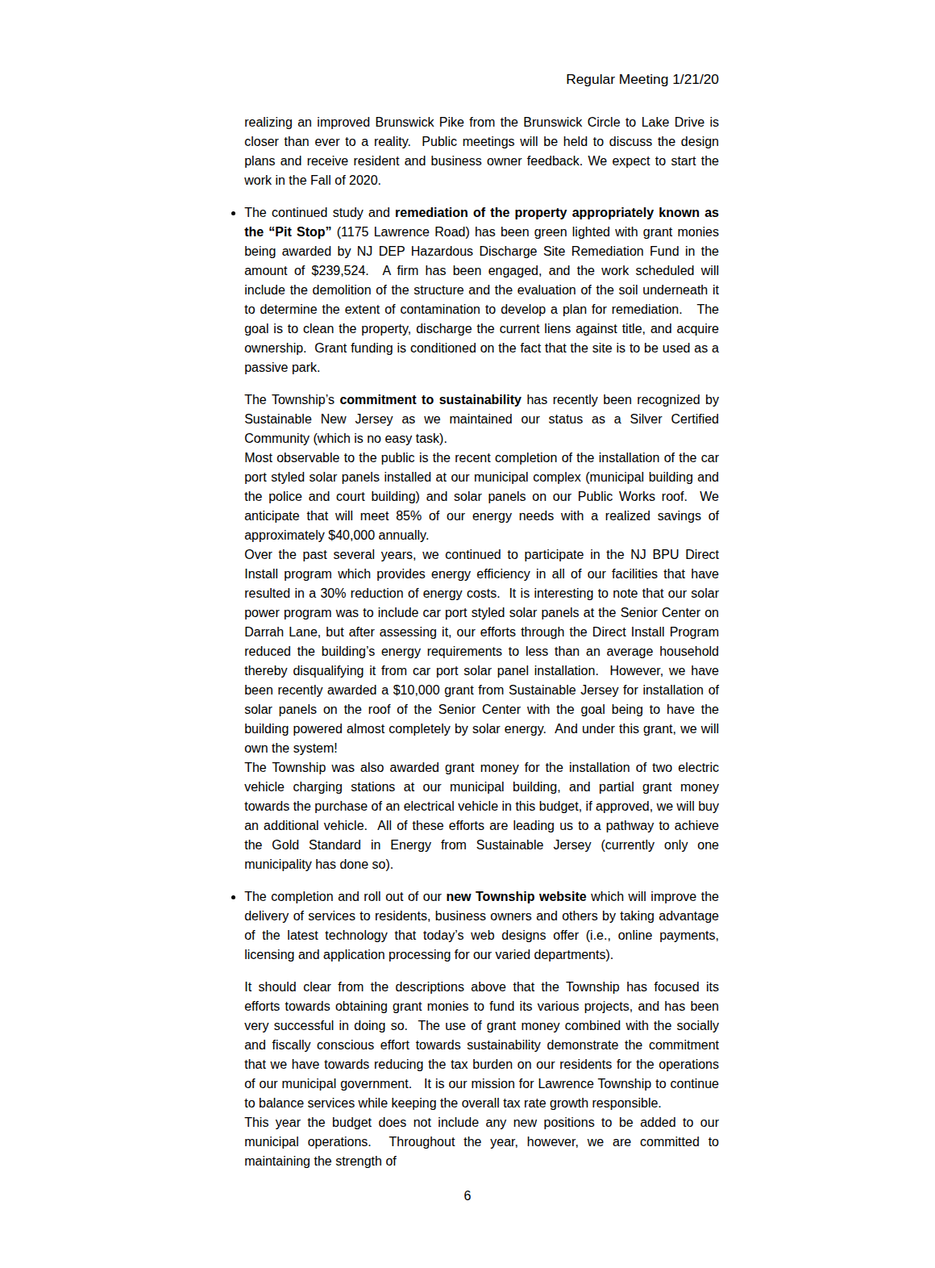Regular Meeting 1/21/20
realizing an improved Brunswick Pike from the Brunswick Circle to Lake Drive is closer than ever to a reality. Public meetings will be held to discuss the design plans and receive resident and business owner feedback. We expect to start the work in the Fall of 2020.
The continued study and remediation of the property appropriately known as the “Pit Stop” (1175 Lawrence Road) has been green lighted with grant monies being awarded by NJ DEP Hazardous Discharge Site Remediation Fund in the amount of $239,524. A firm has been engaged, and the work scheduled will include the demolition of the structure and the evaluation of the soil underneath it to determine the extent of contamination to develop a plan for remediation. The goal is to clean the property, discharge the current liens against title, and acquire ownership. Grant funding is conditioned on the fact that the site is to be used as a passive park.
The Township’s commitment to sustainability has recently been recognized by Sustainable New Jersey as we maintained our status as a Silver Certified Community (which is no easy task).
Most observable to the public is the recent completion of the installation of the car port styled solar panels installed at our municipal complex (municipal building and the police and court building) and solar panels on our Public Works roof. We anticipate that will meet 85% of our energy needs with a realized savings of approximately $40,000 annually.
Over the past several years, we continued to participate in the NJ BPU Direct Install program which provides energy efficiency in all of our facilities that have resulted in a 30% reduction of energy costs. It is interesting to note that our solar power program was to include car port styled solar panels at the Senior Center on Darrah Lane, but after assessing it, our efforts through the Direct Install Program reduced the building’s energy requirements to less than an average household thereby disqualifying it from car port solar panel installation. However, we have been recently awarded a $10,000 grant from Sustainable Jersey for installation of solar panels on the roof of the Senior Center with the goal being to have the building powered almost completely by solar energy. And under this grant, we will own the system!
The Township was also awarded grant money for the installation of two electric vehicle charging stations at our municipal building, and partial grant money towards the purchase of an electrical vehicle in this budget, if approved, we will buy an additional vehicle. All of these efforts are leading us to a pathway to achieve the Gold Standard in Energy from Sustainable Jersey (currently only one municipality has done so).
The completion and roll out of our new Township website which will improve the delivery of services to residents, business owners and others by taking advantage of the latest technology that today’s web designs offer (i.e., online payments, licensing and application processing for our varied departments).
It should clear from the descriptions above that the Township has focused its efforts towards obtaining grant monies to fund its various projects, and has been very successful in doing so. The use of grant money combined with the socially and fiscally conscious effort towards sustainability demonstrate the commitment that we have towards reducing the tax burden on our residents for the operations of our municipal government. It is our mission for Lawrence Township to continue to balance services while keeping the overall tax rate growth responsible.
This year the budget does not include any new positions to be added to our municipal operations. Throughout the year, however, we are committed to maintaining the strength of
6